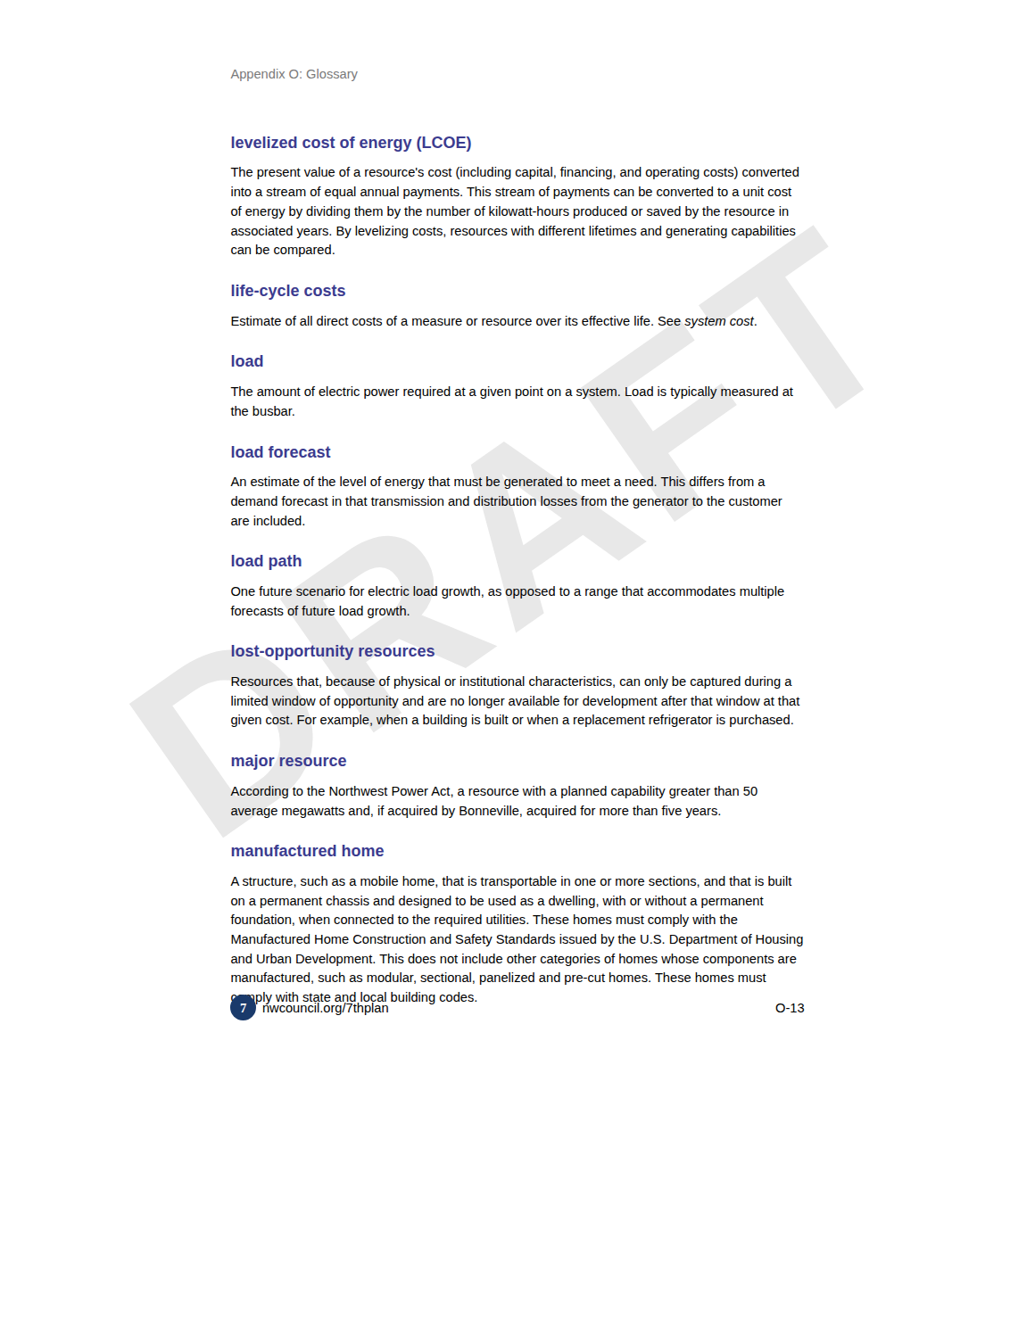DRAFT
Appendix O: Glossary
levelized cost of energy (LCOE)
The present value of a resource's cost (including capital, financing, and operating costs) converted into a stream of equal annual payments. This stream of payments can be converted to a unit cost of energy by dividing them by the number of kilowatt-hours produced or saved by the resource in associated years. By levelizing costs, resources with different lifetimes and generating capabilities can be compared.
life-cycle costs
Estimate of all direct costs of a measure or resource over its effective life. See system cost.
load
The amount of electric power required at a given point on a system. Load is typically measured at the busbar.
load forecast
An estimate of the level of energy that must be generated to meet a need. This differs from a demand forecast in that transmission and distribution losses from the generator to the customer are included.
load path
One future scenario for electric load growth, as opposed to a range that accommodates multiple forecasts of future load growth.
lost-opportunity resources
Resources that, because of physical or institutional characteristics, can only be captured during a limited window of opportunity and are no longer available for development after that window at that given cost. For example, when a building is built or when a replacement refrigerator is purchased.
major resource
According to the Northwest Power Act, a resource with a planned capability greater than 50 average megawatts and, if acquired by Bonneville, acquired for more than five years.
manufactured home
A structure, such as a mobile home, that is transportable in one or more sections, and that is built on a permanent chassis and designed to be used as a dwelling, with or without a permanent foundation, when connected to the required utilities. These homes must comply with the Manufactured Home Construction and Safety Standards issued by the U.S. Department of Housing and Urban Development. This does not include other categories of homes whose components are manufactured, such as modular, sectional, panelized and pre-cut homes. These homes must comply with state and local building codes.
nwcouncil.org/7thplan
O-13